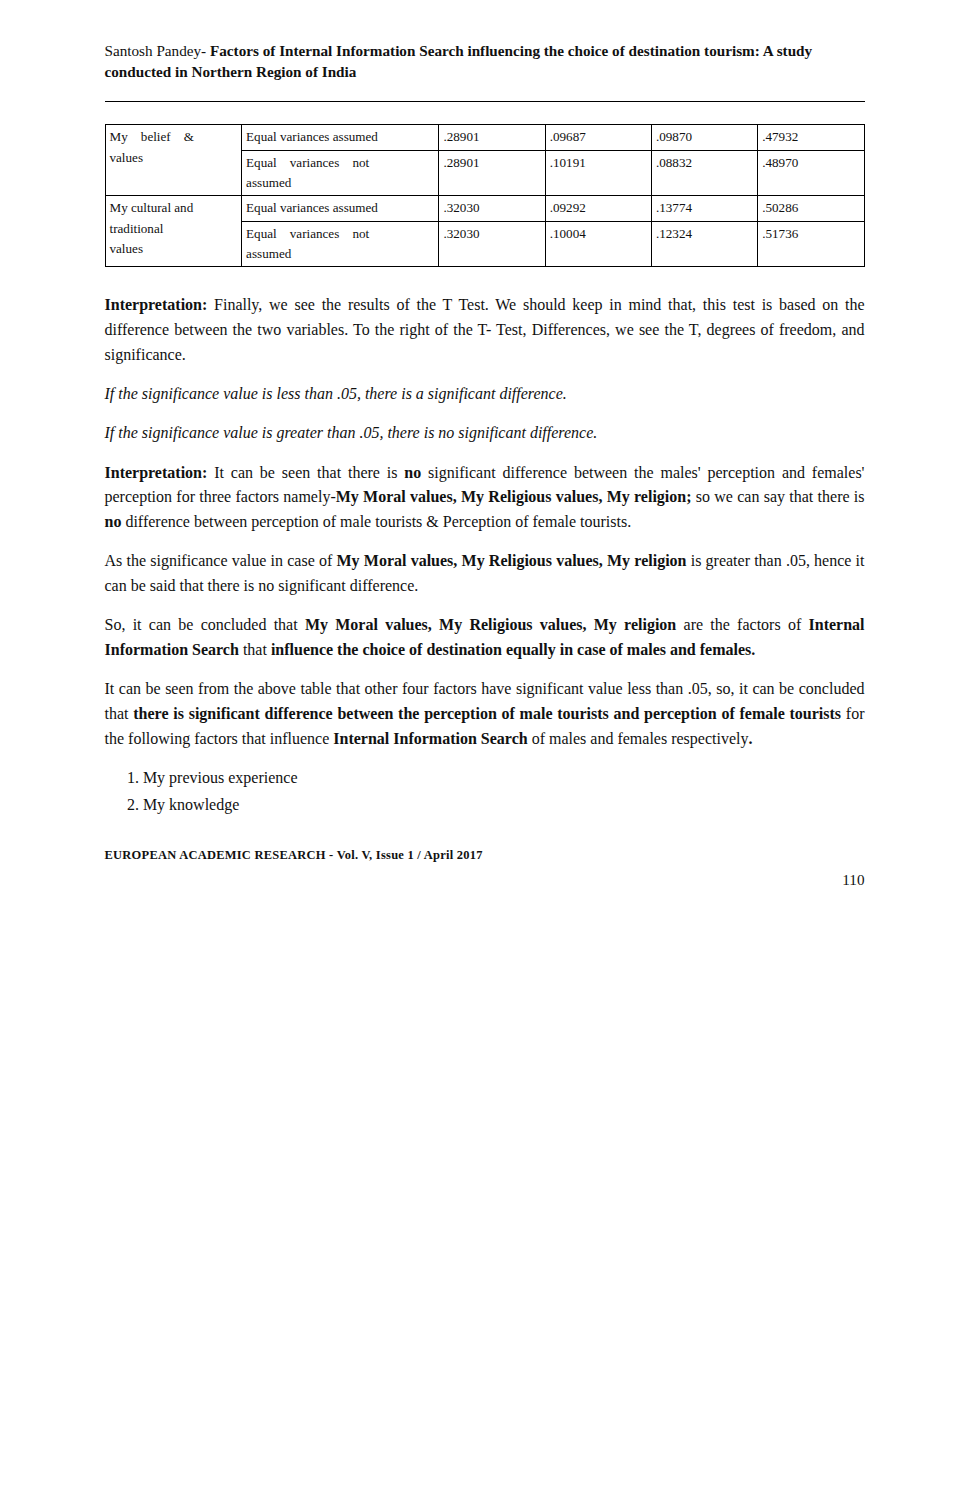Santosh Pandey- Factors of Internal Information Search influencing the choice of destination tourism: A study conducted in Northern Region of India
| My belief & values | Equal variances assumed | .28901 | .09687 | .09870 | .47932 |
| Equal variances not assumed | .28901 | .10191 | .08832 | .48970 |
| My cultural and traditional values | Equal variances assumed | .32030 | .09292 | .13774 | .50286 |
| Equal variances not assumed | .32030 | .10004 | .12324 | .51736 |
Interpretation: Finally, we see the results of the T Test. We should keep in mind that, this test is based on the difference between the two variables. To the right of the T- Test, Differences, we see the T, degrees of freedom, and significance.
If the significance value is less than .05, there is a significant difference.
If the significance value is greater than .05, there is no significant difference.
Interpretation: It can be seen that there is no significant difference between the males' perception and females' perception for three factors namely-My Moral values, My Religious values, My religion; so we can say that there is no difference between perception of male tourists & Perception of female tourists.
As the significance value in case of My Moral values, My Religious values, My religion is greater than .05, hence it can be said that there is no significant difference.
So, it can be concluded that My Moral values, My Religious values, My religion are the factors of Internal Information Search that influence the choice of destination equally in case of males and females.
It can be seen from the above table that other four factors have significant value less than .05, so, it can be concluded that there is significant difference between the perception of male tourists and perception of female tourists for the following factors that influence Internal Information Search of males and females respectively.
My previous experience
My knowledge
EUROPEAN ACADEMIC RESEARCH - Vol. V, Issue 1 / April 2017
110